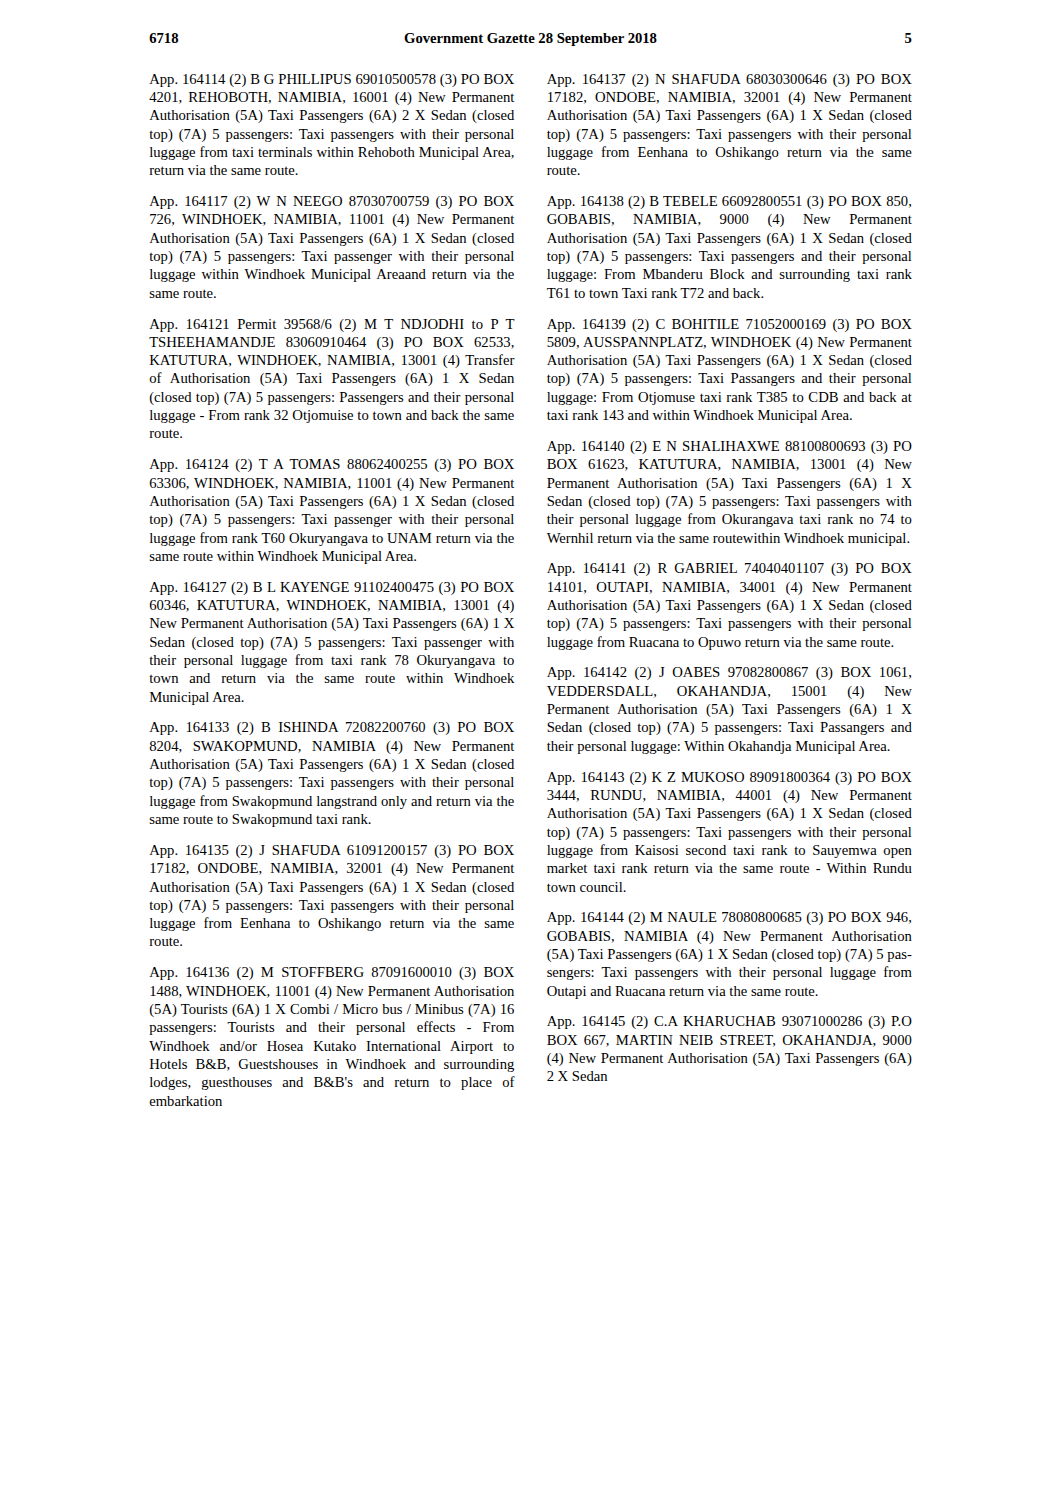6718
Government Gazette 28 September 2018
5
App. 164114 (2) B G PHILLIPUS 69010500578 (3) PO BOX 4201, REHOBOTH, NAMIBIA, 16001 (4) New Permanent Authorisation (5A) Taxi Passengers (6A) 2 X Sedan (closed top) (7A) 5 passengers: Taxi passengers with their personal luggage from taxi terminals within Rehoboth Municipal Area, return via the same route.
App. 164117 (2) W N NEEGO 87030700759 (3) PO BOX 726, WINDHOEK, NAMIBIA, 11001 (4) New Permanent Authorisation (5A) Taxi Passengers (6A) 1 X Sedan (closed top) (7A) 5 passengers: Taxi passenger with their personal luggage within Windhoek Municipal Areaand return via the same route.
App. 164121 Permit 39568/6 (2) M T NDJODHI to P T TSHEEHAMANDJE 83060910464 (3) PO BOX 62533, KATUTURA, WINDHOEK, NAMIBIA, 13001 (4) Transfer of Authorisation (5A) Taxi Passengers (6A) 1 X Sedan (closed top) (7A) 5 passengers: Passengers and their personal luggage - From rank 32 Otjomuise to town and back the same route.
App. 164124 (2) T A TOMAS 88062400255 (3) PO BOX 63306, WINDHOEK, NAMIBIA, 11001 (4) New Permanent Authorisation (5A) Taxi Passengers (6A) 1 X Sedan (closed top) (7A) 5 passengers: Taxi passenger with their personal luggage from rank T60 Okuryangava to UNAM return via the same route within Windhoek Municipal Area.
App. 164127 (2) B L KAYENGE 91102400475 (3) PO BOX 60346, KATUTURA, WINDHOEK, NAMIBIA, 13001 (4) New Permanent Authorisation (5A) Taxi Passengers (6A) 1 X Sedan (closed top) (7A) 5 passengers: Taxi passenger with their personal luggage from taxi rank 78 Okuryangava to town and return via the same route within Windhoek Municipal Area.
App. 164133 (2) B ISHINDA 72082200760 (3) PO BOX 8204, SWAKOPMUND, NAMIBIA (4) New Permanent Authorisation (5A) Taxi Passengers (6A) 1 X Sedan (closed top) (7A) 5 passengers: Taxi passengers with their personal luggage from Swakopmund langstrand only and return via the same route to Swakopmund taxi rank.
App. 164135 (2) J SHAFUDA 61091200157 (3) PO BOX 17182, ONDOBE, NAMIBIA, 32001 (4) New Permanent Authorisation (5A) Taxi Passengers (6A) 1 X Sedan (closed top) (7A) 5 passengers: Taxi passengers with their personal luggage from Eenhana to Oshikango return via the same route.
App. 164136 (2) M STOFFBERG 87091600010 (3) BOX 1488, WINDHOEK, 11001 (4) New Permanent Authorisation (5A) Tourists (6A) 1 X Combi / Micro bus / Minibus (7A) 16 passengers: Tourists and their personal effects - From Windhoek and/or Hosea Kutako International Airport to Hotels B&B, Guestshouses in Windhoek and surrounding lodges, guesthouses and B&B's and return to place of embarkation
App. 164137 (2) N SHAFUDA 68030300646 (3) PO BOX 17182, ONDOBE, NAMIBIA, 32001 (4) New Permanent Authorisation (5A) Taxi Passengers (6A) 1 X Sedan (closed top) (7A) 5 passengers: Taxi passengers with their personal luggage from Eenhana to Oshikango return via the same route.
App. 164138 (2) B TEBELE 66092800551 (3) PO BOX 850, GOBABIS, NAMIBIA, 9000 (4) New Permanent Authorisation (5A) Taxi Passengers (6A) 1 X Sedan (closed top) (7A) 5 passengers: Taxi passengers and their personal luggage: From Mbanderu Block and surrounding taxi rank T61 to town Taxi rank T72 and back.
App. 164139 (2) C BOHITILE 71052000169 (3) PO BOX 5809, AUSSPANNPLATZ, WINDHOEK (4) New Permanent Authorisation (5A) Taxi Passengers (6A) 1 X Sedan (closed top) (7A) 5 passengers: Taxi Passangers and their personal luggage: From Otjomuse taxi rank T385 to CDB and back at taxi rank 143 and within Windhoek Municipal Area.
App. 164140 (2) E N SHALIHAXWE 88100800693 (3) PO BOX 61623, KATUTURA, NAMIBIA, 13001 (4) New Permanent Authorisation (5A) Taxi Passengers (6A) 1 X Sedan (closed top) (7A) 5 passengers: Taxi passengers with their personal luggage from Okurangava taxi rank no 74 to Wernhil return via the same routewithin Windhoek municipal.
App. 164141 (2) R GABRIEL 74040401107 (3) PO BOX 14101, OUTAPI, NAMIBIA, 34001 (4) New Permanent Authorisation (5A) Taxi Passengers (6A) 1 X Sedan (closed top) (7A) 5 passengers: Taxi passengers with their personal luggage from Ruacana to Opuwo return via the same route.
App. 164142 (2) J OABES 97082800867 (3) BOX 1061, VEDDERSDALL, OKAHANDJA, 15001 (4) New Permanent Authorisation (5A) Taxi Passengers (6A) 1 X Sedan (closed top) (7A) 5 passengers: Taxi Passangers and their personal luggage: Within Okahandja Municipal Area.
App. 164143 (2) K Z MUKOSO 89091800364 (3) PO BOX 3444, RUNDU, NAMIBIA, 44001 (4) New Permanent Authorisation (5A) Taxi Passengers (6A) 1 X Sedan (closed top) (7A) 5 passengers: Taxi passengers with their personal luggage from Kaisosi second taxi rank to Sauyemwa open market taxi rank return via the same route - Within Rundu town council.
App. 164144 (2) M NAULE 78080800685 (3) PO BOX 946, GOBABIS, NAMIBIA (4) New Permanent Authorisation (5A) Taxi Passengers (6A) 1 X Sedan (closed top) (7A) 5 passengers: Taxi passengers with their personal luggage from Outapi and Ruacana return via the same route.
App. 164145 (2) C.A KHARUCHAB 93071000286 (3) P.O BOX 667, MARTIN NEIB STREET, OKAHANDJA, 9000 (4) New Permanent Authorisation (5A) Taxi Passengers (6A) 2 X Sedan